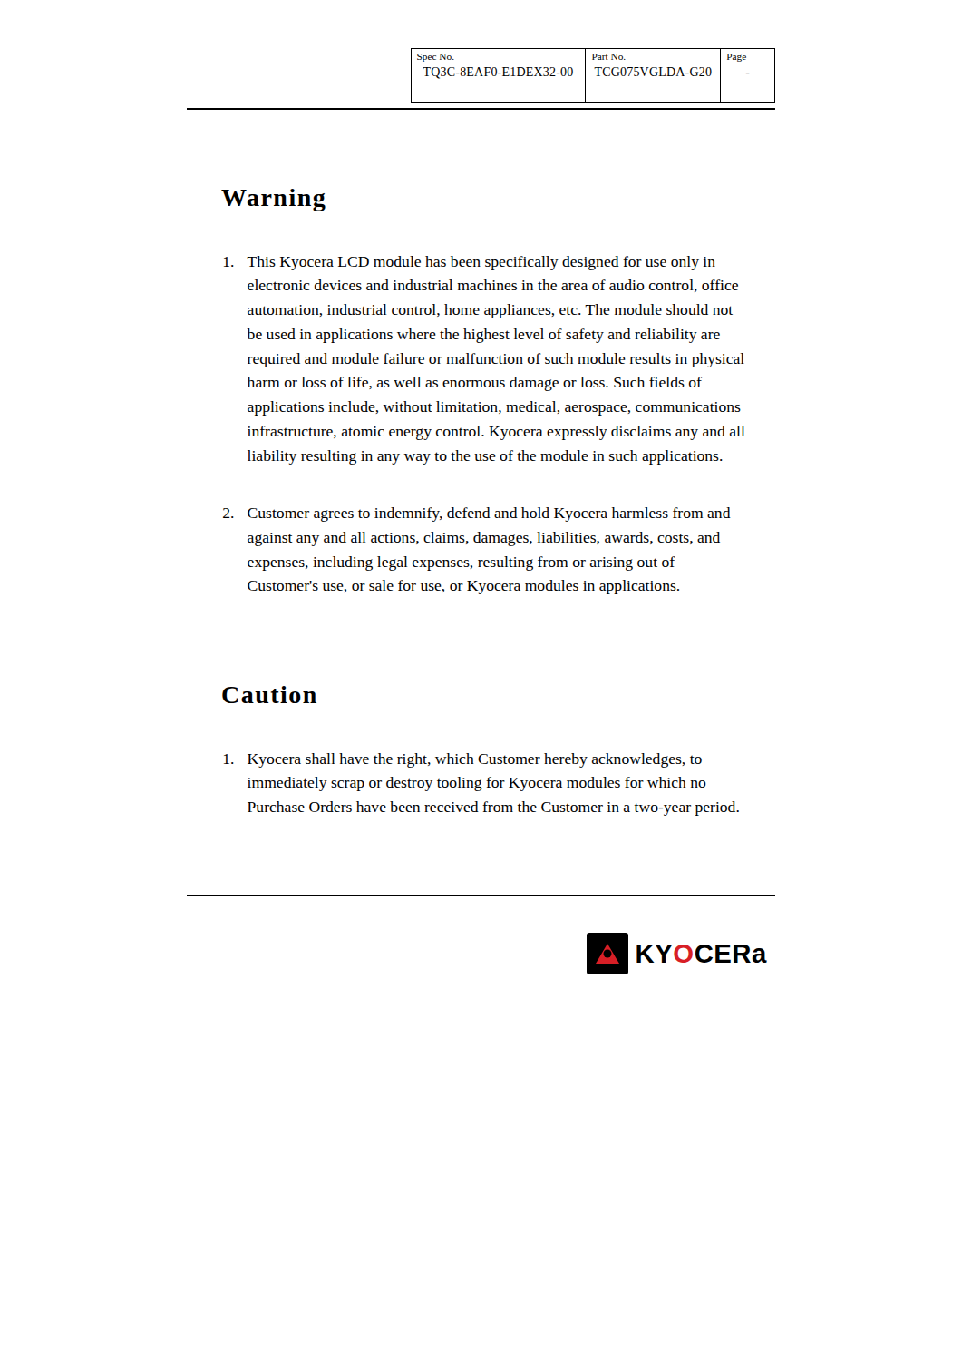| Spec No. TQ3C-8EAF0-E1DEX32-00 | Part No. TCG075VGLDA-G20 | Page - |
Warning
1. This Kyocera LCD module has been specifically designed for use only in electronic devices and industrial machines in the area of audio control, office automation, industrial control, home appliances, etc. The module should not be used in applications where the highest level of safety and reliability are required and module failure or malfunction of such module results in physical harm or loss of life, as well as enormous damage or loss. Such fields of applications include, without limitation, medical, aerospace, communications infrastructure, atomic energy control. Kyocera expressly disclaims any and all liability resulting in any way to the use of the module in such applications.
2. Customer agrees to indemnify, defend and hold Kyocera harmless from and against any and all actions, claims, damages, liabilities, awards, costs, and expenses, including legal expenses, resulting from or arising out of Customer's use, or sale for use, or Kyocera modules in applications.
Caution
1. Kyocera shall have the right, which Customer hereby acknowledges, to immediately scrap or destroy tooling for Kyocera modules for which no Purchase Orders have been received from the Customer in a two-year period.
KYOCERa